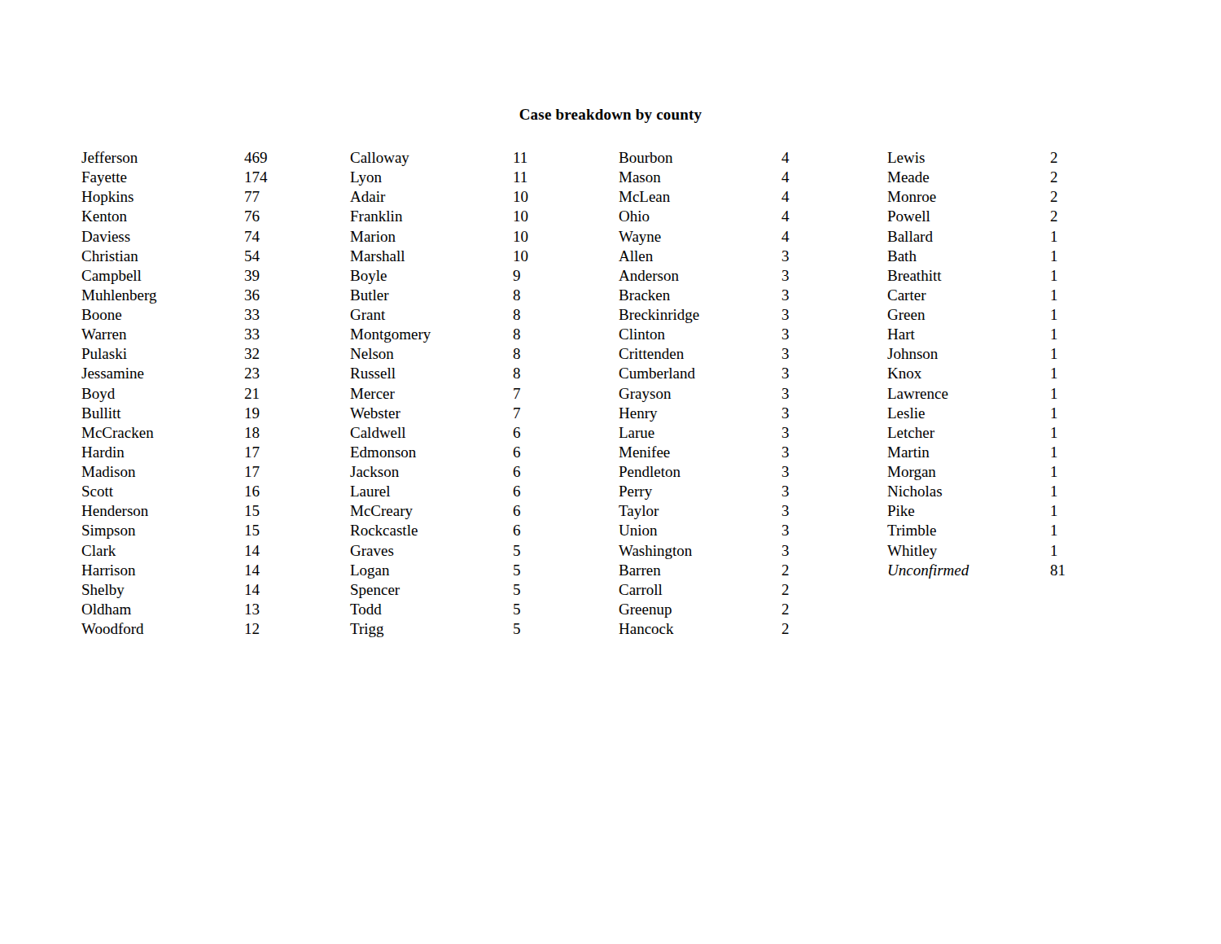Case breakdown by county
| Jefferson | 469 |
| Fayette | 174 |
| Hopkins | 77 |
| Kenton | 76 |
| Daviess | 74 |
| Christian | 54 |
| Campbell | 39 |
| Muhlenberg | 36 |
| Boone | 33 |
| Warren | 33 |
| Pulaski | 32 |
| Jessamine | 23 |
| Boyd | 21 |
| Bullitt | 19 |
| McCracken | 18 |
| Hardin | 17 |
| Madison | 17 |
| Scott | 16 |
| Henderson | 15 |
| Simpson | 15 |
| Clark | 14 |
| Harrison | 14 |
| Shelby | 14 |
| Oldham | 13 |
| Woodford | 12 |
| Calloway | 11 |
| Lyon | 11 |
| Adair | 10 |
| Franklin | 10 |
| Marion | 10 |
| Marshall | 10 |
| Boyle | 9 |
| Butler | 8 |
| Grant | 8 |
| Montgomery | 8 |
| Nelson | 8 |
| Russell | 8 |
| Mercer | 7 |
| Webster | 7 |
| Caldwell | 6 |
| Edmonson | 6 |
| Jackson | 6 |
| Laurel | 6 |
| McCreary | 6 |
| Rockcastle | 6 |
| Graves | 5 |
| Logan | 5 |
| Spencer | 5 |
| Todd | 5 |
| Trigg | 5 |
| Bourbon | 4 |
| Mason | 4 |
| McLean | 4 |
| Ohio | 4 |
| Wayne | 4 |
| Allen | 3 |
| Anderson | 3 |
| Bracken | 3 |
| Breckinridge | 3 |
| Clinton | 3 |
| Crittenden | 3 |
| Cumberland | 3 |
| Grayson | 3 |
| Henry | 3 |
| Larue | 3 |
| Menifee | 3 |
| Pendleton | 3 |
| Perry | 3 |
| Taylor | 3 |
| Union | 3 |
| Washington | 3 |
| Barren | 2 |
| Carroll | 2 |
| Greenup | 2 |
| Hancock | 2 |
| Lewis | 2 |
| Meade | 2 |
| Monroe | 2 |
| Powell | 2 |
| Ballard | 1 |
| Bath | 1 |
| Breathitt | 1 |
| Carter | 1 |
| Green | 1 |
| Hart | 1 |
| Johnson | 1 |
| Knox | 1 |
| Lawrence | 1 |
| Leslie | 1 |
| Letcher | 1 |
| Martin | 1 |
| Morgan | 1 |
| Nicholas | 1 |
| Pike | 1 |
| Trimble | 1 |
| Whitley | 1 |
| Unconfirmed | 81 |